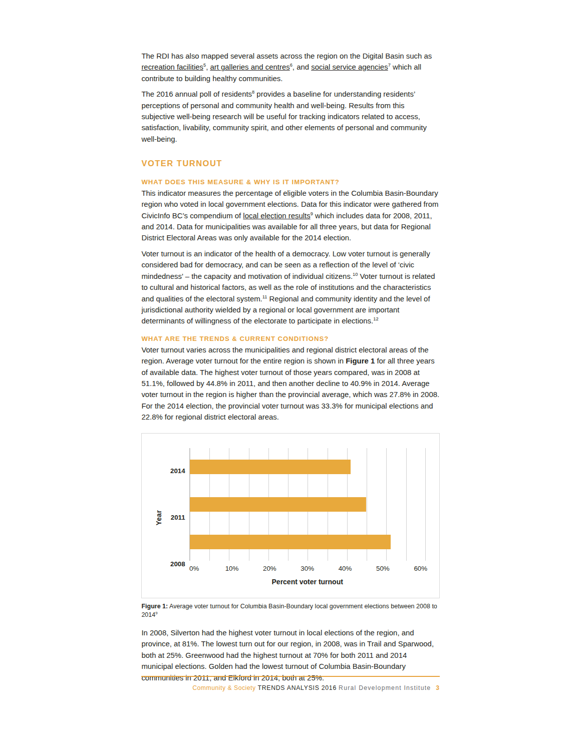The RDI has also mapped several assets across the region on the Digital Basin such as recreation facilities5, art galleries and centres6, and social service agencies7 which all contribute to building healthy communities.
The 2016 annual poll of residents8 provides a baseline for understanding residents’ perceptions of personal and community health and well-being. Results from this subjective well-being research will be useful for tracking indicators related to access, satisfaction, livability, community spirit, and other elements of personal and community well-being.
Voter Turnout
What does this measure & why is it important?
This indicator measures the percentage of eligible voters in the Columbia Basin-Boundary region who voted in local government elections. Data for this indicator were gathered from CivicInfo BC’s compendium of local election results9 which includes data for 2008, 2011, and 2014. Data for municipalities was available for all three years, but data for Regional District Electoral Areas was only available for the 2014 election.
Voter turnout is an indicator of the health of a democracy. Low voter turnout is generally considered bad for democracy, and can be seen as a reflection of the level of ‘civic mindedness’ – the capacity and motivation of individual citizens.10 Voter turnout is related to cultural and historical factors, as well as the role of institutions and the characteristics and qualities of the electoral system.11 Regional and community identity and the level of jurisdictional authority wielded by a regional or local government are important determinants of willingness of the electorate to participate in elections.12
What are the trends & current conditions?
Voter turnout varies across the municipalities and regional district electoral areas of the region. Average voter turnout for the entire region is shown in Figure 1 for all three years of available data. The highest voter turnout of those years compared, was in 2008 at 51.1%, followed by 44.8% in 2011, and then another decline to 40.9% in 2014. Average voter turnout in the region is higher than the provincial average, which was 27.8% in 2008. For the 2014 election, the provincial voter turnout was 33.3% for municipal elections and 22.8% for regional district electoral areas.
Year
2014
2011
2008
0% 10% 20% 30% 40% 50% 60%
Percent voter turnout
Figure 1: Average voter turnout for Columbia Basin-Boundary local government elections between 2008 to 20149
In 2008, Silverton had the highest voter turnout in local elections of the region, and province, at 81%. The lowest turn out for our region, in 2008, was in Trail and Sparwood, both at 25%. Greenwood had the highest turnout at 70% for both 2011 and 2014 municipal elections. Golden had the lowest turnout of Columbia Basin-Boundary communities in 2011, and Elkford in 2014, both at 25%.
Community & Society TRENDS ANALYSIS 2016 Rural Development Institute 3